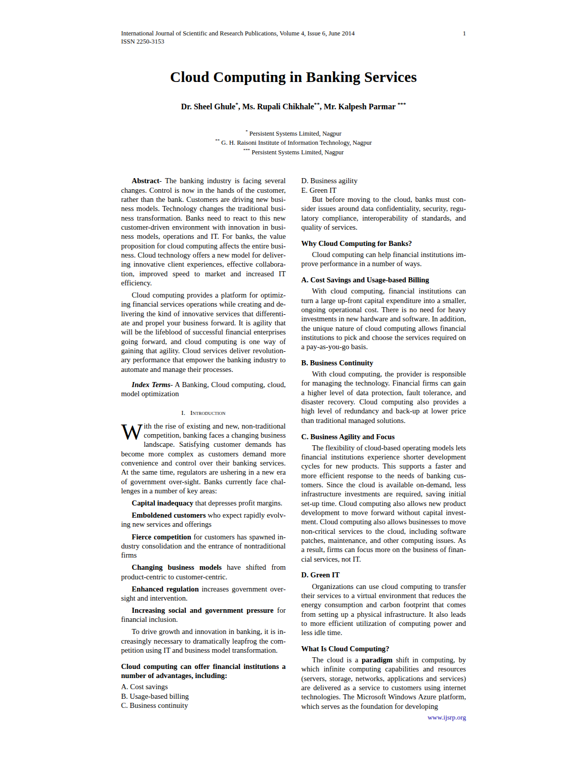International Journal of Scientific and Research Publications, Volume 4, Issue 6, June 2014
ISSN 2250-3153
1
Cloud Computing in Banking Services
Dr. Sheel Ghule*, Ms. Rupali Chikhale**, Mr. Kalpesh Parmar ***
* Persistent Systems Limited, Nagpur
** G. H. Raisoni Institute of Information Technology, Nagpur
*** Persistent Systems Limited, Nagpur
Abstract- The banking industry is facing several changes. Control is now in the hands of the customer, rather than the bank. Customers are driving new business models. Technology changes the traditional business transformation. Banks need to react to this new customer-driven environment with innovation in business models, operations and IT. For banks, the value proposition for cloud computing affects the entire business. Cloud technology offers a new model for delivering innovative client experiences, effective collaboration, improved speed to market and increased IT efficiency.
Cloud computing provides a platform for optimizing financial services operations while creating and delivering the kind of innovative services that differentiate and propel your business forward. It is agility that will be the lifeblood of successful financial enterprises going forward, and cloud computing is one way of gaining that agility. Cloud services deliver revolutionary performance that empower the banking industry to automate and manage their processes.
Index Terms- A Banking, Cloud computing, cloud, model optimization
I. Introduction
With the rise of existing and new, non-traditional competition, banking faces a changing business landscape. Satisfying customer demands has become more complex as customers demand more convenience and control over their banking services. At the same time, regulators are ushering in a new era of government over-sight. Banks currently face challenges in a number of key areas:
Capital inadequacy that depresses profit margins.
Emboldened customers who expect rapidly evolving new services and offerings
Fierce competition for customers has spawned industry consolidation and the entrance of nontraditional firms
Changing business models have shifted from product-centric to customer-centric.
Enhanced regulation increases government oversight and intervention.
Increasing social and government pressure for financial inclusion.
To drive growth and innovation in banking, it is increasingly necessary to dramatically leapfrog the competition using IT and business model transformation.
Cloud computing can offer financial institutions a number of advantages, including:
A. Cost savings
B. Usage-based billing
C. Business continuity
D. Business agility
E. Green IT
But before moving to the cloud, banks must consider issues around data confidentiality, security, regulatory compliance, interoperability of standards, and quality of services.
Why Cloud Computing for Banks?
Cloud computing can help financial institutions improve performance in a number of ways.
A. Cost Savings and Usage-based Billing
With cloud computing, financial institutions can turn a large up-front capital expenditure into a smaller, ongoing operational cost. There is no need for heavy investments in new hardware and software. In addition, the unique nature of cloud computing allows financial institutions to pick and choose the services required on a pay-as-you-go basis.
B. Business Continuity
With cloud computing, the provider is responsible for managing the technology. Financial firms can gain a higher level of data protection, fault tolerance, and disaster recovery. Cloud computing also provides a high level of redundancy and back-up at lower price than traditional managed solutions.
C. Business Agility and Focus
The flexibility of cloud-based operating models lets financial institutions experience shorter development cycles for new products. This supports a faster and more efficient response to the needs of banking customers. Since the cloud is available on-demand, less infrastructure investments are required, saving initial set-up time. Cloud computing also allows new product development to move forward without capital investment. Cloud computing also allows businesses to move non-critical services to the cloud, including software patches, maintenance, and other computing issues. As a result, firms can focus more on the business of financial services, not IT.
D. Green IT
Organizations can use cloud computing to transfer their services to a virtual environment that reduces the energy consumption and carbon footprint that comes from setting up a physical infrastructure. It also leads to more efficient utilization of computing power and less idle time.
What Is Cloud Computing?
The cloud is a paradigm shift in computing, by which infinite computing capabilities and resources (servers, storage, networks, applications and services) are delivered as a service to customers using internet technologies. The Microsoft Windows Azure platform, which serves as the foundation for developing
www.ijsrp.org